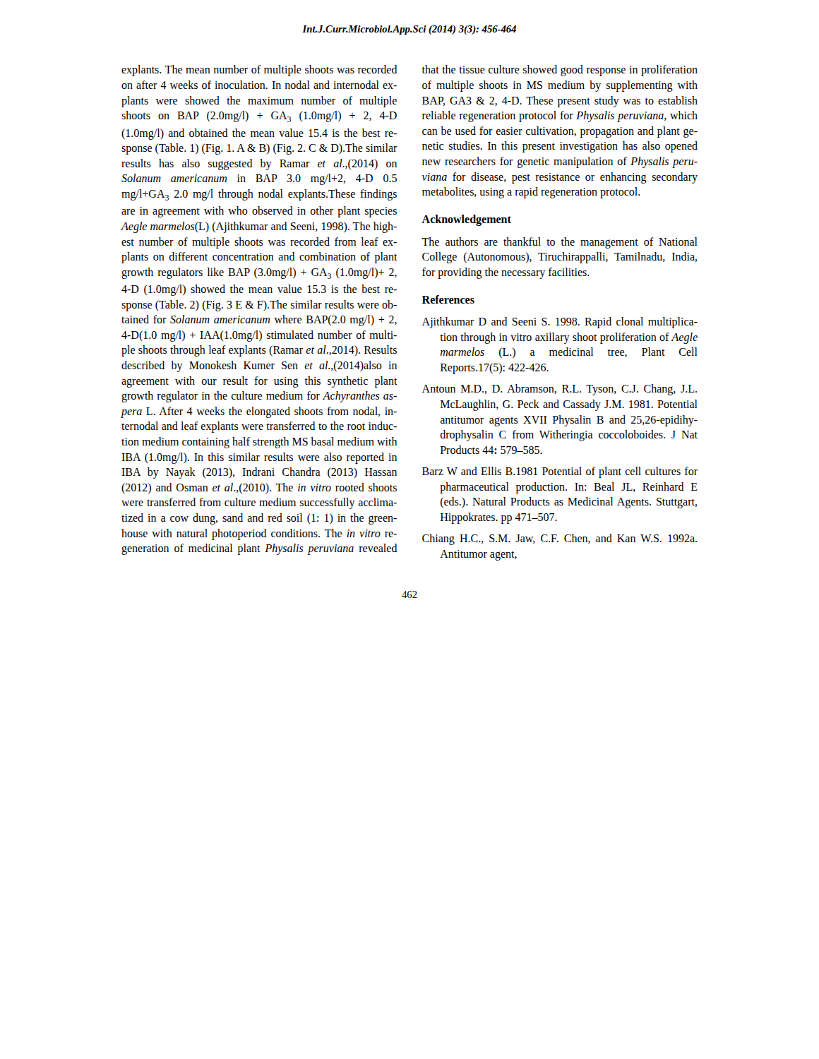Int.J.Curr.Microbiol.App.Sci (2014) 3(3): 456-464
explants. The mean number of multiple shoots was recorded on after 4 weeks of inoculation. In nodal and internodal explants were showed the maximum number of multiple shoots on BAP (2.0mg/l) + GA3 (1.0mg/l) + 2, 4-D (1.0mg/l) and obtained the mean value 15.4 is the best response (Table. 1) (Fig. 1. A & B) (Fig. 2. C & D).The similar results has also suggested by Ramar et al.,(2014) on Solanum americanum in BAP 3.0 mg/l+2, 4-D 0.5 mg/l+GA3 2.0 mg/l through nodal explants.These findings are in agreement with who observed in other plant species Aegle marmelos(L) (Ajithkumar and Seeni, 1998). The highest number of multiple shoots was recorded from leaf explants on different concentration and combination of plant growth regulators like BAP (3.0mg/l) + GA3 (1.0mg/l)+ 2, 4-D (1.0mg/l) showed the mean value 15.3 is the best response (Table. 2) (Fig. 3 E & F).The similar results were obtained for Solanum americanum where BAP(2.0 mg/l) + 2, 4-D(1.0 mg/l) + IAA(1.0mg/l) stimulated number of multiple shoots through leaf explants (Ramar et al.,2014). Results described by Monokesh Kumer Sen et al.,(2014)also in agreement with our result for using this synthetic plant growth regulator in the culture medium for Achyranthes aspera L. After 4 weeks the elongated shoots from nodal, internodal and leaf explants were transferred to the root induction medium containing half strength MS basal medium with IBA (1.0mg/l). In this similar results were also reported in IBA by Nayak (2013), Indrani Chandra (2013) Hassan (2012) and Osman et al.,(2010). The in vitro rooted shoots were transferred from culture medium successfully acclimatized in a cow dung, sand and red soil (1: 1) in the greenhouse with natural photoperiod conditions. The in vitro regeneration of medicinal plant Physalis peruviana revealed that the tissue culture showed good response in proliferation of multiple shoots in MS medium by supplementing with BAP, GA3 & 2, 4-D. These present study was to establish reliable regeneration protocol for Physalis peruviana, which can be used for easier cultivation, propagation and plant genetic studies. In this present investigation has also opened new researchers for genetic manipulation of Physalis peruviana for disease, pest resistance or enhancing secondary metabolites, using a rapid regeneration protocol.
Acknowledgement
The authors are thankful to the management of National College (Autonomous), Tiruchirappalli, Tamilnadu, India, for providing the necessary facilities.
References
Ajithkumar D and Seeni S. 1998. Rapid clonal multiplication through in vitro axillary shoot proliferation of Aegle marmelos (L.) a medicinal tree, Plant Cell Reports.17(5): 422-426.
Antoun M.D., D. Abramson, R.L. Tyson, C.J. Chang, J.L. McLaughlin, G. Peck and Cassady J.M. 1981. Potential antitumor agents XVII Physalin B and 25,26-epidihydrophysalin C from Witheringia coccoloboides. J Nat Products 44: 579–585.
Barz W and Ellis B.1981 Potential of plant cell cultures for pharmaceutical production. In: Beal JL, Reinhard E (eds.). Natural Products as Medicinal Agents. Stuttgart, Hippokrates. pp 471–507.
Chiang H.C., S.M. Jaw, C.F. Chen, and Kan W.S. 1992a. Antitumor agent,
462